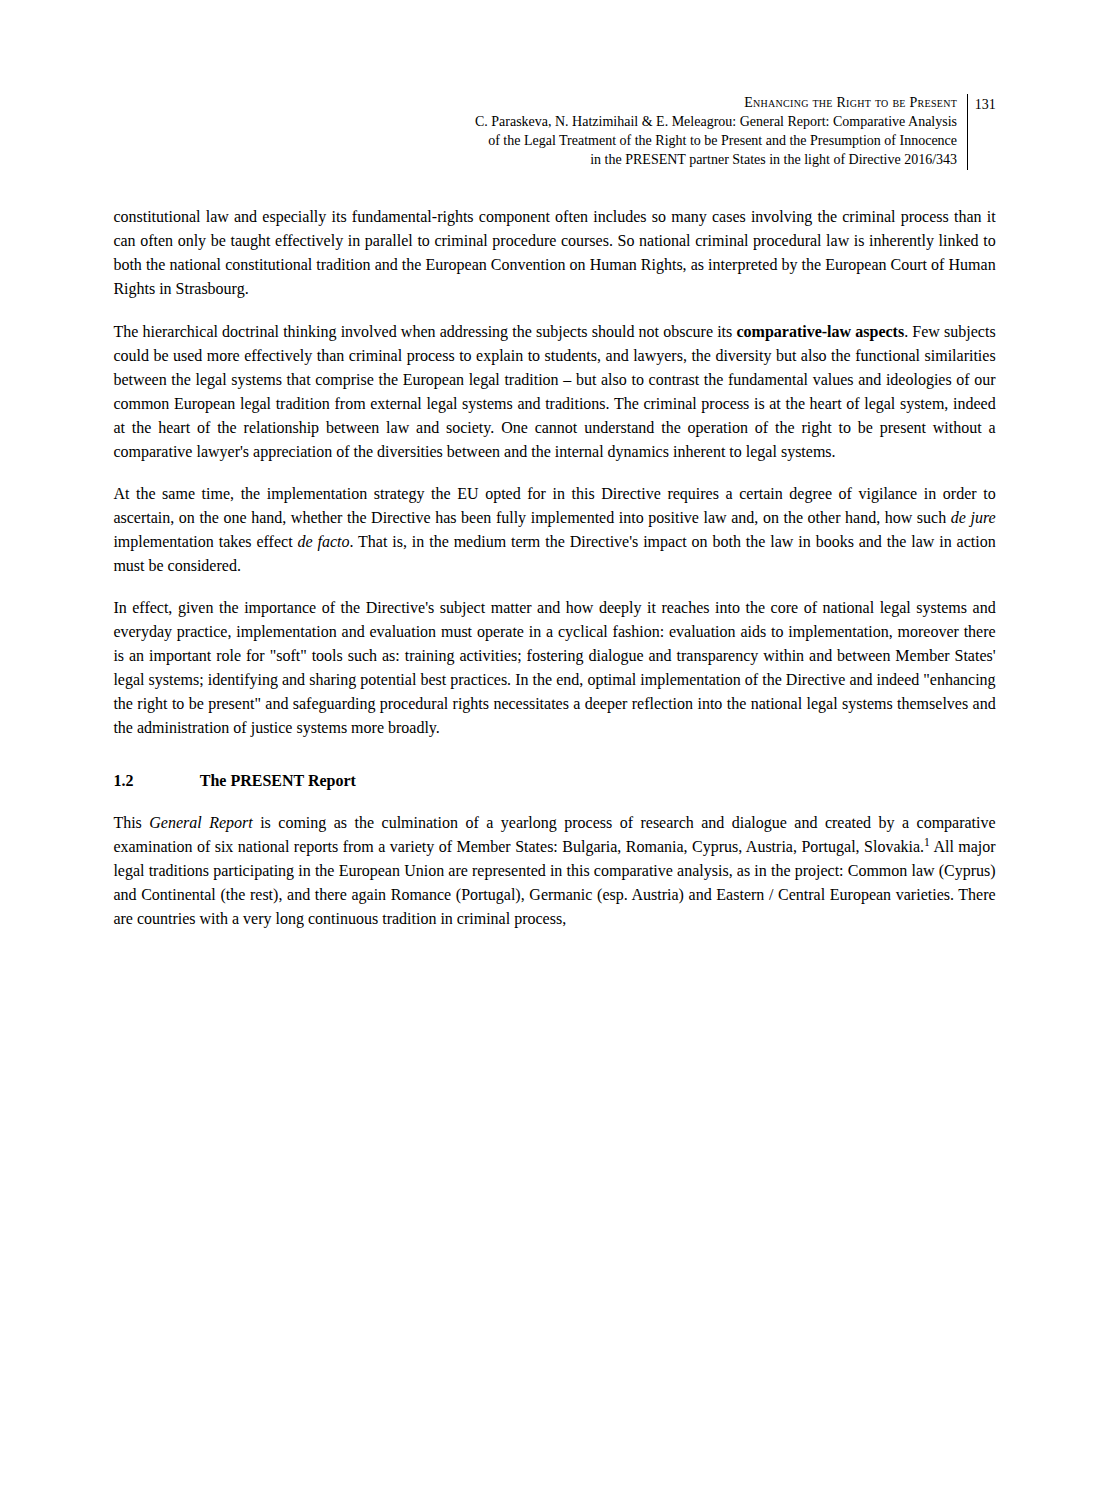Enhancing the Right to be Present
C. Paraskeva, N. Hatzimihail & E. Meleagrou: General Report: Comparative Analysis
of the Legal Treatment of the Right to be Present and the Presumption of Innocence
in the PRESENT partner States in the light of Directive 2016/343
131
constitutional law and especially its fundamental-rights component often includes so many cases involving the criminal process than it can often only be taught effectively in parallel to criminal procedure courses. So national criminal procedural law is inherently linked to both the national constitutional tradition and the European Convention on Human Rights, as interpreted by the European Court of Human Rights in Strasbourg.
The hierarchical doctrinal thinking involved when addressing the subjects should not obscure its comparative-law aspects. Few subjects could be used more effectively than criminal process to explain to students, and lawyers, the diversity but also the functional similarities between the legal systems that comprise the European legal tradition – but also to contrast the fundamental values and ideologies of our common European legal tradition from external legal systems and traditions. The criminal process is at the heart of legal system, indeed at the heart of the relationship between law and society. One cannot understand the operation of the right to be present without a comparative lawyer's appreciation of the diversities between and the internal dynamics inherent to legal systems.
At the same time, the implementation strategy the EU opted for in this Directive requires a certain degree of vigilance in order to ascertain, on the one hand, whether the Directive has been fully implemented into positive law and, on the other hand, how such de jure implementation takes effect de facto. That is, in the medium term the Directive's impact on both the law in books and the law in action must be considered.
In effect, given the importance of the Directive's subject matter and how deeply it reaches into the core of national legal systems and everyday practice, implementation and evaluation must operate in a cyclical fashion: evaluation aids to implementation, moreover there is an important role for "soft" tools such as: training activities; fostering dialogue and transparency within and between Member States' legal systems; identifying and sharing potential best practices. In the end, optimal implementation of the Directive and indeed "enhancing the right to be present" and safeguarding procedural rights necessitates a deeper reflection into the national legal systems themselves and the administration of justice systems more broadly.
1.2 The PRESENT Report
This General Report is coming as the culmination of a yearlong process of research and dialogue and created by a comparative examination of six national reports from a variety of Member States: Bulgaria, Romania, Cyprus, Austria, Portugal, Slovakia.1 All major legal traditions participating in the European Union are represented in this comparative analysis, as in the project: Common law (Cyprus) and Continental (the rest), and there again Romance (Portugal), Germanic (esp. Austria) and Eastern / Central European varieties. There are countries with a very long continuous tradition in criminal process,